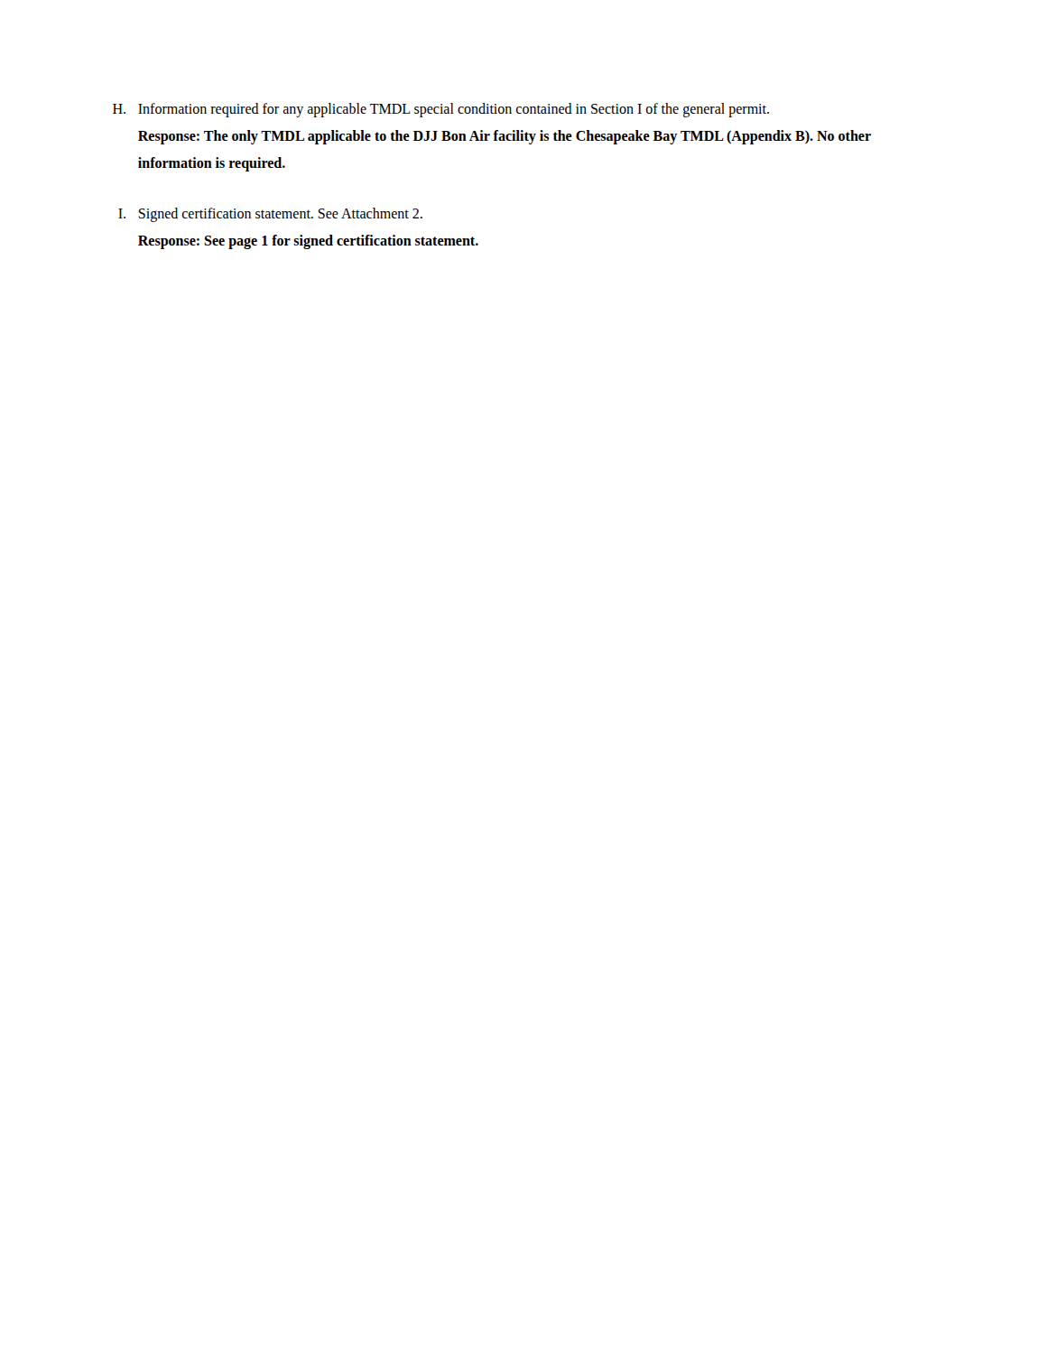Information required for any applicable TMDL special condition contained in Section I of the general permit. Response: The only TMDL applicable to the DJJ Bon Air facility is the Chesapeake Bay TMDL (Appendix B). No other information is required.
Signed certification statement. See Attachment 2. Response: See page 1 for signed certification statement.